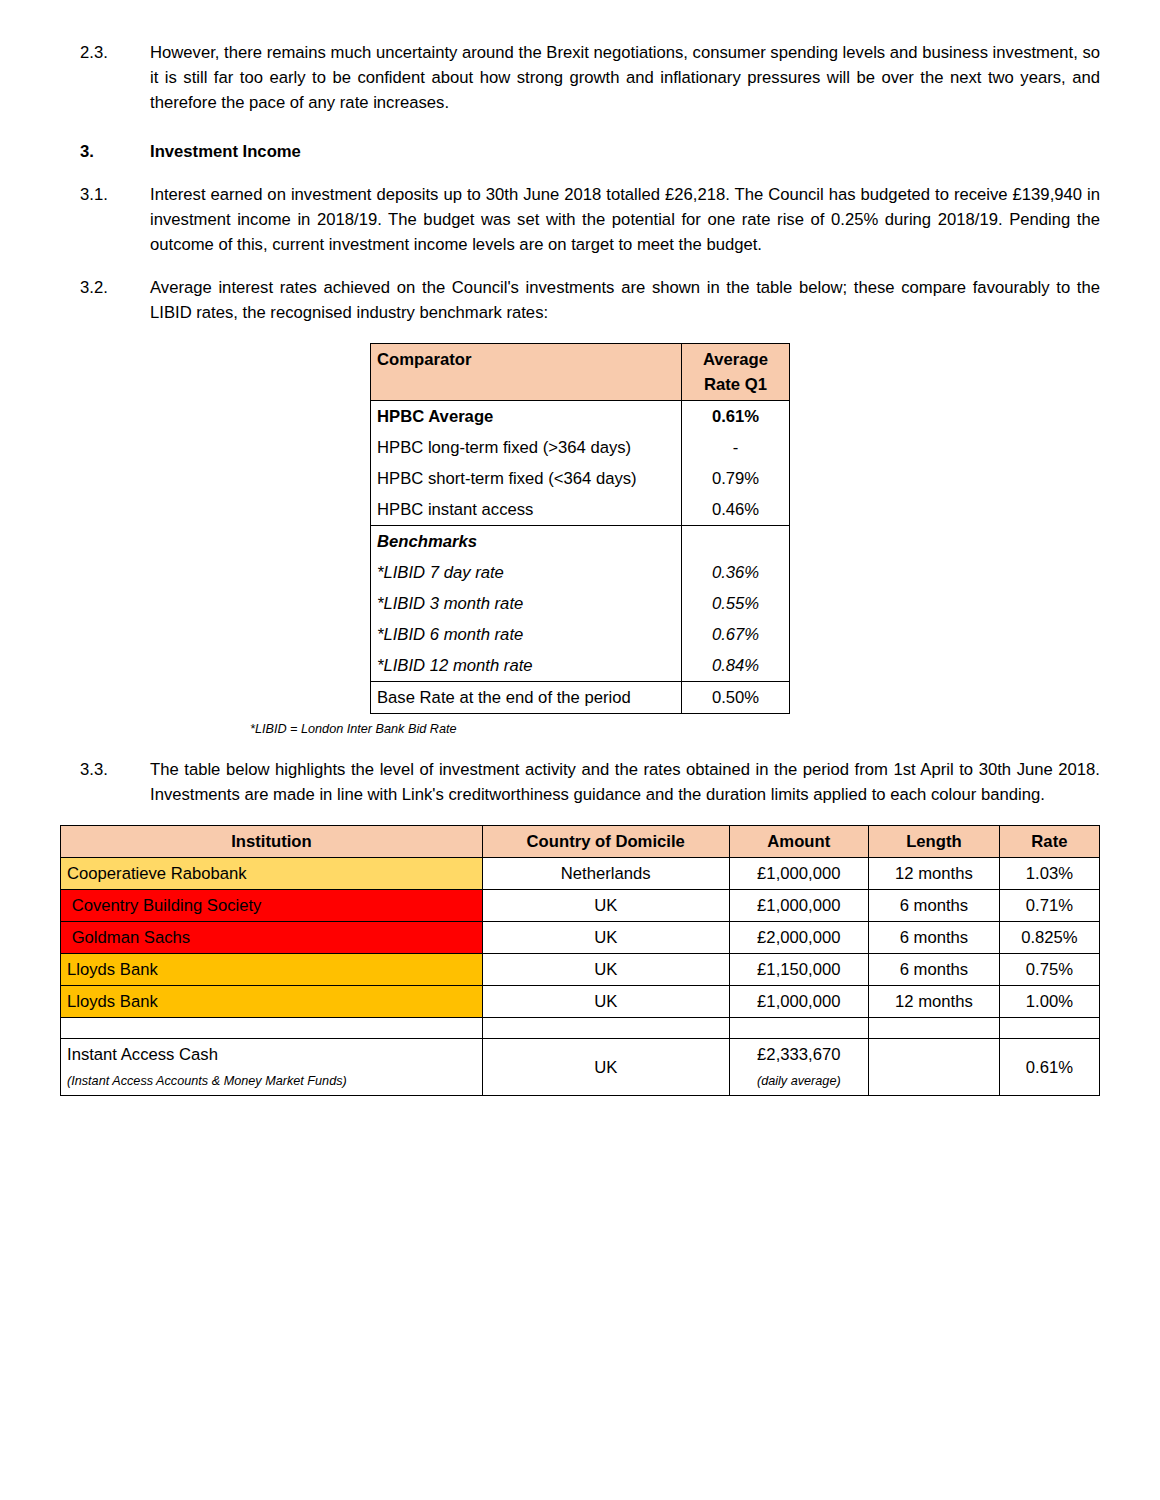2.3.
However, there remains much uncertainty around the Brexit negotiations, consumer spending levels and business investment, so it is still far too early to be confident about how strong growth and inflationary pressures will be over the next two years, and therefore the pace of any rate increases.
3. Investment Income
3.1.
Interest earned on investment deposits up to 30th June 2018 totalled £26,218. The Council has budgeted to receive £139,940 in investment income in 2018/19. The budget was set with the potential for one rate rise of 0.25% during 2018/19. Pending the outcome of this, current investment income levels are on target to meet the budget.
3.2.
Average interest rates achieved on the Council's investments are shown in the table below; these compare favourably to the LIBID rates, the recognised industry benchmark rates:
| Comparator | Average Rate Q1 |
| --- | --- |
| HPBC Average | 0.61% |
| HPBC long-term fixed (>364 days) | - |
| HPBC short-term fixed (<364 days) | 0.79% |
| HPBC instant access | 0.46% |
| Benchmarks | |
| *LIBID 7 day rate | 0.36% |
| *LIBID 3 month rate | 0.55% |
| *LIBID 6 month rate | 0.67% |
| *LIBID 12 month rate | 0.84% |
| Base Rate at the end of the period | 0.50% |
*LIBID = London Inter Bank Bid Rate
3.3.
The table below highlights the level of investment activity and the rates obtained in the period from 1st April to 30th June 2018. Investments are made in line with Link's creditworthiness guidance and the duration limits applied to each colour banding.
| Institution | Country of Domicile | Amount | Length | Rate |
| --- | --- | --- | --- | --- |
| Cooperatieve Rabobank | Netherlands | £1,000,000 | 12 months | 1.03% |
| Coventry Building Society | UK | £1,000,000 | 6 months | 0.71% |
| Goldman Sachs | UK | £2,000,000 | 6 months | 0.825% |
| Lloyds Bank | UK | £1,150,000 | 6 months | 0.75% |
| Lloyds Bank | UK | £1,000,000 | 12 months | 1.00% |
| Instant Access Cash (Instant Access Accounts & Money Market Funds) | UK | £2,333,670 (daily average) | | 0.61% |